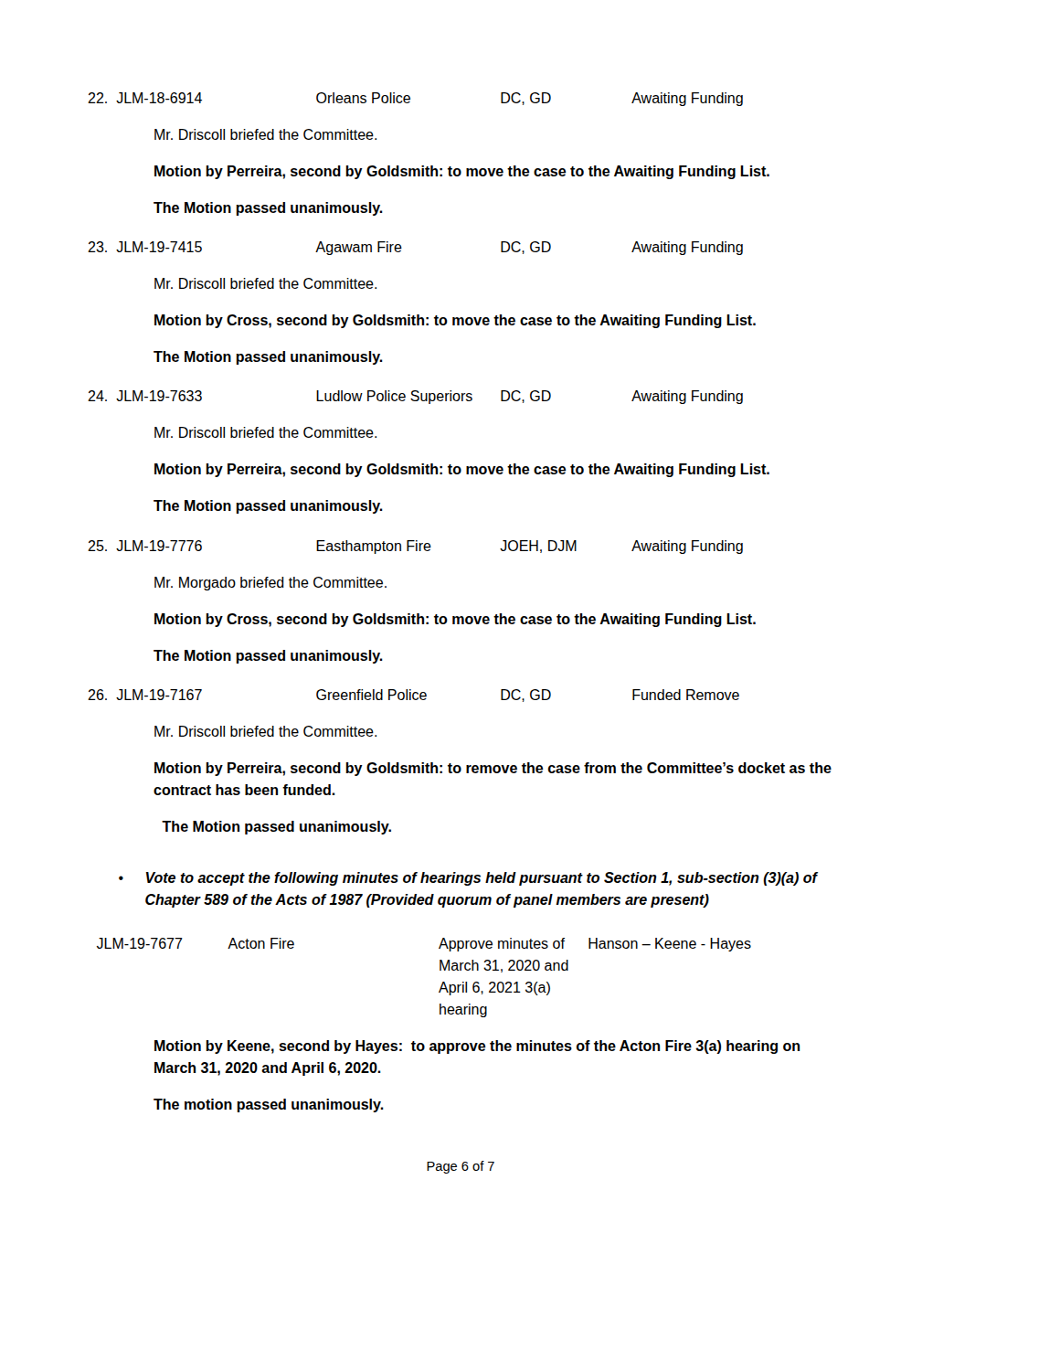22. JLM-18-6914
Orleans Police
DC, GD
Awaiting Funding
Mr. Driscoll briefed the Committee.
Motion by Perreira, second by Goldsmith: to move the case to the Awaiting Funding List.
The Motion passed unanimously.
23. JLM-19-7415
Agawam Fire
DC, GD
Awaiting Funding
Mr. Driscoll briefed the Committee.
Motion by Cross, second by Goldsmith: to move the case to the Awaiting Funding List.
The Motion passed unanimously.
24. JLM-19-7633
Ludlow Police Superiors
DC, GD
Awaiting Funding
Mr. Driscoll briefed the Committee.
Motion by Perreira, second by Goldsmith: to move the case to the Awaiting Funding List.
The Motion passed unanimously.
25. JLM-19-7776
Easthampton Fire
JOEH, DJM
Awaiting Funding
Mr. Morgado briefed the Committee.
Motion by Cross, second by Goldsmith: to move the case to the Awaiting Funding List.
The Motion passed unanimously.
26. JLM-19-7167
Greenfield Police
DC, GD
Funded Remove
Mr. Driscoll briefed the Committee.
Motion by Perreira, second by Goldsmith: to remove the case from the Committee’s docket as the contract has been funded.
The Motion passed unanimously.
•
Vote to accept the following minutes of hearings held pursuant to Section 1, sub-section (3)(a) of Chapter 589 of the Acts of 1987 (Provided quorum of panel members are present)
JLM-19-7677
Acton Fire
Approve minutes of March 31, 2020 and April 6, 2021 3(a) hearing
Hanson – Keene - Hayes
Motion by Keene, second by Hayes: to approve the minutes of the Acton Fire 3(a) hearing on March 31, 2020 and April 6, 2020.
The motion passed unanimously.
Page 6 of 7